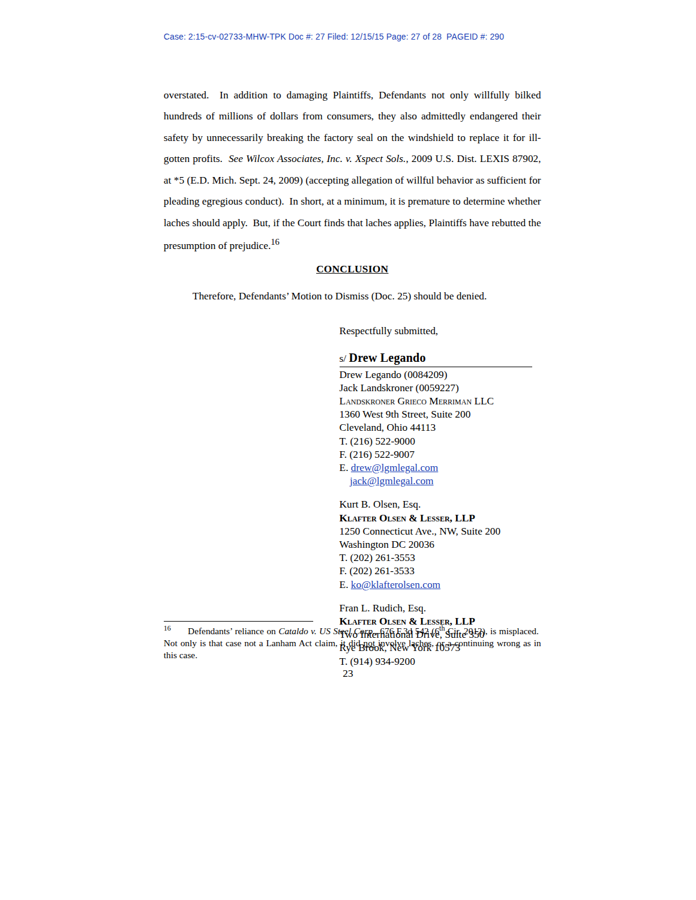Case: 2:15-cv-02733-MHW-TPK Doc #: 27 Filed: 12/15/15 Page: 27 of 28 PAGEID #: 290
overstated. In addition to damaging Plaintiffs, Defendants not only willfully bilked hundreds of millions of dollars from consumers, they also admittedly endangered their safety by unnecessarily breaking the factory seal on the windshield to replace it for ill-gotten profits. See Wilcox Associates, Inc. v. Xspect Sols., 2009 U.S. Dist. LEXIS 87902, at *5 (E.D. Mich. Sept. 24, 2009) (accepting allegation of willful behavior as sufficient for pleading egregious conduct). In short, at a minimum, it is premature to determine whether laches should apply. But, if the Court finds that laches applies, Plaintiffs have rebutted the presumption of prejudice.16
CONCLUSION
Therefore, Defendants’ Motion to Dismiss (Doc. 25) should be denied.
Respectfully submitted,
s/ Drew Legando
Drew Legando (0084209)
Jack Landskroner (0059227)
Landskroner Grieco Merriman LLC
1360 West 9th Street, Suite 200
Cleveland, Ohio 44113
T. (216) 522-9000
F. (216) 522-9007
E. drew@lgmlegal.com
jack@lgmlegal.com
Kurt B. Olsen, Esq.
Klafter Olsen & Lesser, LLP
1250 Connecticut Ave., NW, Suite 200
Washington DC 20036
T. (202) 261-3553
F. (202) 261-3533
E. ko@klafterolsen.com
Fran L. Rudich, Esq.
Klafter Olsen & Lesser, LLP
Two International Drive, Suite 350
Rye Brook, New York 10573
T. (914) 934-9200
16 Defendants’ reliance on Cataldo v. US Steel Corp., 676 F.3d 542 (6th Cir. 2012), is misplaced. Not only is that case not a Lanham Act claim, it did not involve laches, or a continuing wrong as in this case.
23